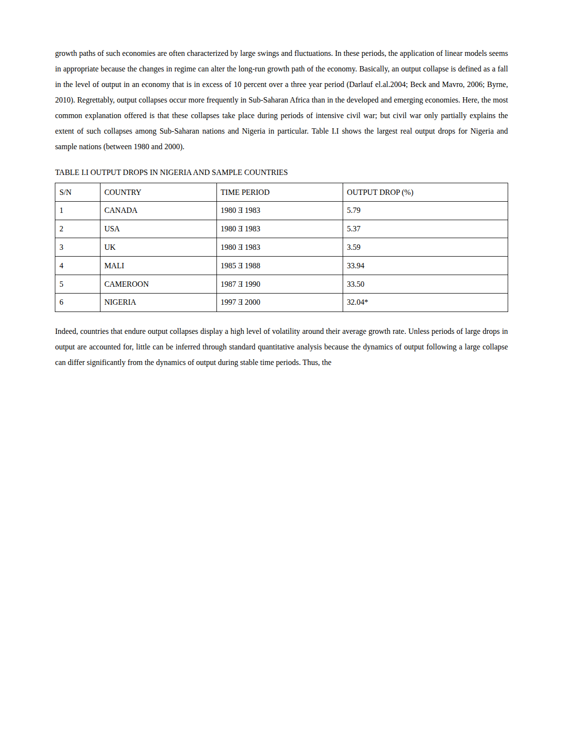growth paths of such economies are often characterized by large swings and fluctuations. In these periods, the application of linear models seems in appropriate because the changes in regime can alter the long-run growth path of the economy. Basically, an output collapse is defined as a fall in the level of output in an economy that is in excess of 10 percent over a three year period (Darlauf el.al.2004; Beck and Mavro, 2006; Byrne, 2010). Regrettably, output collapses occur more frequently in Sub-Saharan Africa than in the developed and emerging economies. Here, the most common explanation offered is that these collapses take place during periods of intensive civil war; but civil war only partially explains the extent of such collapses among Sub-Saharan nations and Nigeria in particular. Table I.I shows the largest real output drops for Nigeria and sample nations (between 1980 and 2000).
TABLE I.I OUTPUT DROPS IN NIGERIA AND SAMPLE COUNTRIES
| S/N | COUNTRY | TIME PERIOD | OUTPUT DROP (%) |
| --- | --- | --- | --- |
| 1 | CANADA | 1980 Ǝ 1983 | 5.79 |
| 2 | USA | 1980 Ǝ 1983 | 5.37 |
| 3 | UK | 1980 Ǝ 1983 | 3.59 |
| 4 | MALI | 1985 Ǝ 1988 | 33.94 |
| 5 | CAMEROON | 1987 Ǝ 1990 | 33.50 |
| 6 | NIGERIA | 1997 Ǝ 2000 | 32.04* |
Indeed, countries that endure output collapses display a high level of volatility around their average growth rate. Unless periods of large drops in output are accounted for, little can be inferred through standard quantitative analysis because the dynamics of output following a large collapse can differ significantly from the dynamics of output during stable time periods. Thus, the